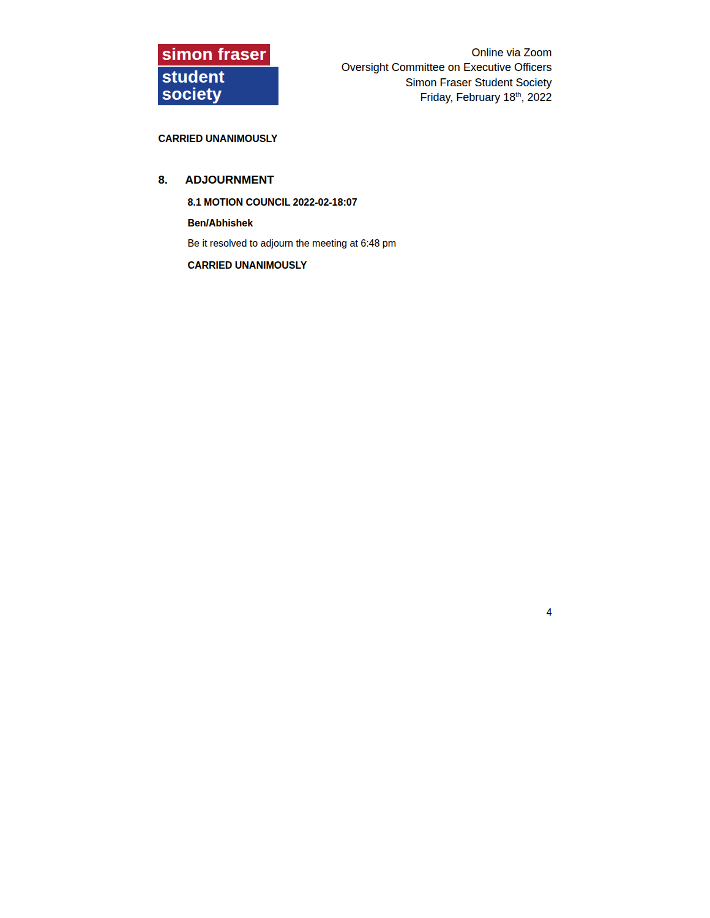simon fraser student society
Online via Zoom
Oversight Committee on Executive Officers
Simon Fraser Student Society
Friday, February 18th, 2022
CARRIED UNANIMOUSLY
8. ADJOURNMENT
8.1 MOTION COUNCIL 2022-02-18:07
Ben/Abhishek
Be it resolved to adjourn the meeting at 6:48 pm
CARRIED UNANIMOUSLY
4